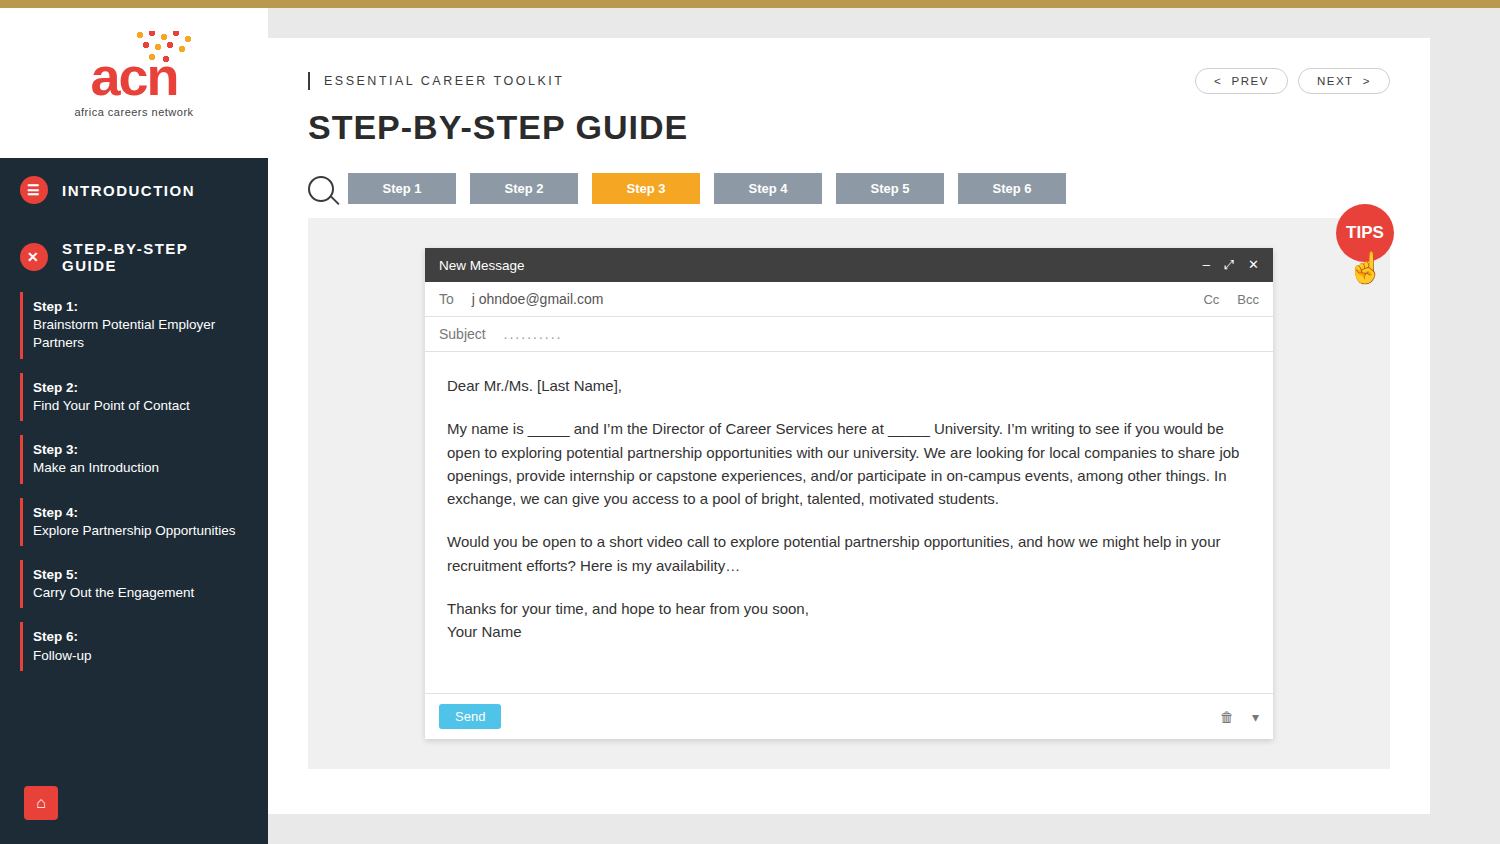acn
africa careers network
☰ Introduction ✕ Step-by-Step Guide
Step 1: Brainstorm Potential Employer Partners
Step 2: Find Your Point of Contact
Step 3: Make an Introduction
Step 4: Explore Partnership Opportunities
Step 5: Carry Out the Engagement
Step 6: Follow-up
⌂
Essential Career Toolkit
< Prev Next >
Step-by-Step Guide
Step 1 Step 2 Step 3 Step 4 Step 5 Step 6
TIPS
☝
New Message – ⤢ ✕
To j ohndoe@gmail.com
Cc Bcc
Subject ..........
Dear Mr./Ms. [Last Name],
My name is _____ and I’m the Director of Career Services here at _____ University. I’m writing to see if you would be open to exploring potential partnership opportunities with our university. We are looking for local companies to share job openings, provide internship or capstone experiences, and/or participate in on-campus events, among other things. In exchange, we can give you access to a pool of bright, talented, motivated students.
Would you be open to a short video call to explore potential partnership opportunities, and how we might help in your recruitment efforts? Here is my availability…
Thanks for your time, and hope to hear from you soon,
Your Name
Send
🗑 ▾